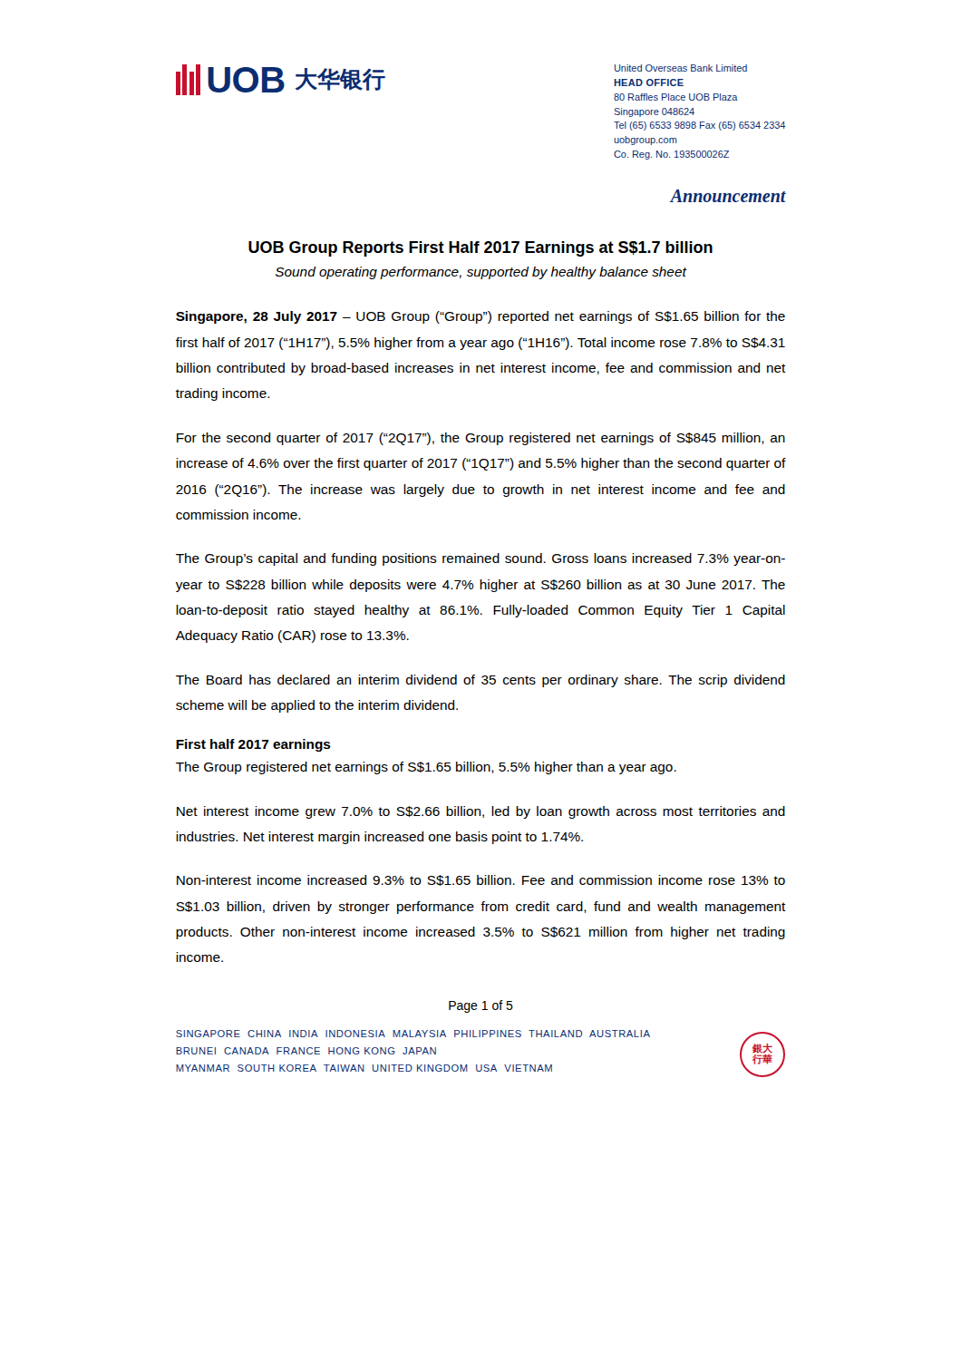UOB
大华银行
United Overseas Bank Limited
HEAD OFFICE
80 Raffles Place UOB Plaza
Singapore 048624
Tel (65) 6533 9898 Fax (65) 6534 2334
uobgroup.com
Co. Reg. No. 193500026Z
Announcement
UOB Group Reports First Half 2017 Earnings at S$1.7 billion
Sound operating performance, supported by healthy balance sheet
Singapore, 28 July 2017 – UOB Group (“Group”) reported net earnings of S$1.65 billion for the first half of 2017 (“1H17”), 5.5% higher from a year ago (“1H16”). Total income rose 7.8% to S$4.31 billion contributed by broad-based increases in net interest income, fee and commission and net trading income.
For the second quarter of 2017 (“2Q17”), the Group registered net earnings of S$845 million, an increase of 4.6% over the first quarter of 2017 (“1Q17”) and 5.5% higher than the second quarter of 2016 (“2Q16”). The increase was largely due to growth in net interest income and fee and commission income.
The Group’s capital and funding positions remained sound. Gross loans increased 7.3% year-on-year to S$228 billion while deposits were 4.7% higher at S$260 billion as at 30 June 2017. The loan-to-deposit ratio stayed healthy at 86.1%. Fully-loaded Common Equity Tier 1 Capital Adequacy Ratio (CAR) rose to 13.3%.
The Board has declared an interim dividend of 35 cents per ordinary share. The scrip dividend scheme will be applied to the interim dividend.
First half 2017 earnings
The Group registered net earnings of S$1.65 billion, 5.5% higher than a year ago.
Net interest income grew 7.0% to S$2.66 billion, led by loan growth across most territories and industries. Net interest margin increased one basis point to 1.74%.
Non-interest income increased 9.3% to S$1.65 billion. Fee and commission income rose 13% to S$1.03 billion, driven by stronger performance from credit card, fund and wealth management products. Other non-interest income increased 3.5% to S$621 million from higher net trading income.
Page 1 of 5
SINGAPORE CHINA INDIA INDONESIA MALAYSIA PHILIPPINES THAILAND AUSTRALIA BRUNEI CANADA FRANCE HONG KONG JAPAN
MYANMAR SOUTH KOREA TAIWAN UNITED KINGDOM USA VIETNAM
銀大
行華